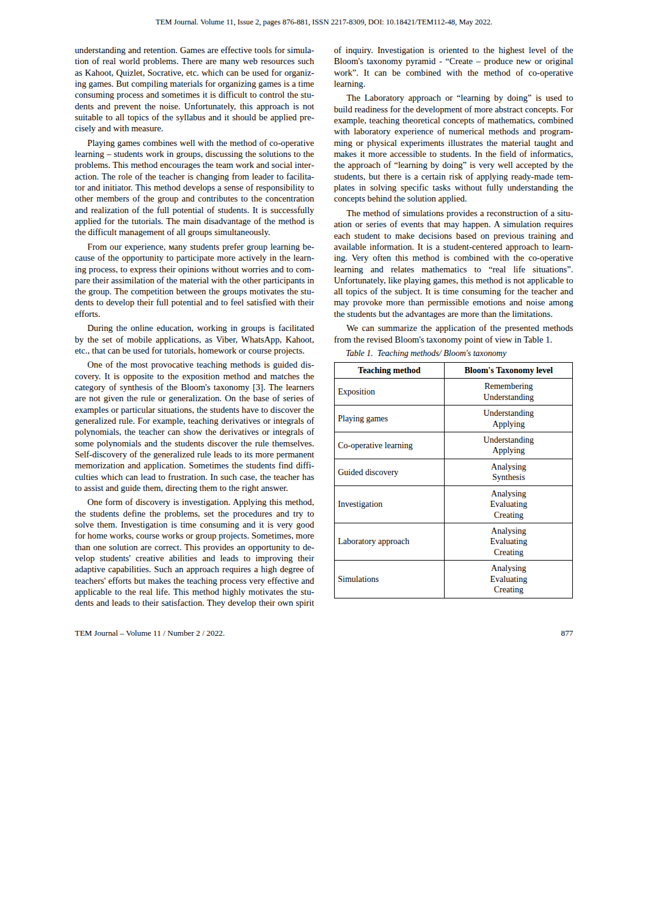TEM Journal. Volume 11, Issue 2, pages 876-881, ISSN 2217-8309, DOI: 10.18421/TEM112-48, May 2022.
understanding and retention. Games are effective tools for simulation of real world problems. There are many web resources such as Kahoot, Quizlet, Socrative, etc. which can be used for organizing games. But compiling materials for organizing games is a time consuming process and sometimes it is difficult to control the students and prevent the noise. Unfortunately, this approach is not suitable to all topics of the syllabus and it should be applied precisely and with measure.
Playing games combines well with the method of co-operative learning – students work in groups, discussing the solutions to the problems. This method encourages the team work and social interaction. The role of the teacher is changing from leader to facilitator and initiator. This method develops a sense of responsibility to other members of the group and contributes to the concentration and realization of the full potential of students. It is successfully applied for the tutorials. The main disadvantage of the method is the difficult management of all groups simultaneously.
From our experience, мany students prefer group learning because of the opportunity to participate more actively in the learning process, to express their opinions without worries and to compare their assimilation of the material with the other participants in the group. The competition between the groups motivates the students to develop their full potential and to feel satisfied with their efforts.
During the online education, working in groups is facilitated by the set of mobile applications, as Viber, WhatsApp, Kahoot, etc., that can be used for tutorials, homework or course projects.
One of the most provocative teaching methods is guided discovery. It is opposite to the exposition method and matches the category of synthesis of the Bloom's taxonomy [3]. The learners are not given the rule or generalization. On the base of series of examples or particular situations, the students have to discover the generalized rule. For example, teaching derivatives or integrals of polynomials, the teacher can show the derivatives or integrals of some polynomials and the students discover the rule themselves. Self-discovery of the generalized rule leads to its more permanent memorization and application. Sometimes the students find difficulties which can lead to frustration. In such case, the teacher has to assist and guide them, directing them to the right answer.
One form of discovery is investigation. Applying this method, the students define the problems, set the procedures and try to solve them. Investigation is time consuming and it is very good for home works, course works or group projects. Sometimes, more than one solution are correct. This provides an opportunity to develop students' creative abilities and leads to improving their adaptive capabilities. Such an approach requires a high degree of teachers' efforts but makes the teaching process very effective and applicable to the real life. This method highly motivates the students and leads to their satisfaction. They develop their own spirit of inquiry. Investigation is oriented to the highest level of the Bloom's taxonomy pyramid - “Create – produce new or original work”. It can be combined with the method of co-operative learning.
The Laboratory approach or “learning by doing” is used to build readiness for the development of more abstract concepts. For example, teaching theoretical concepts of mathematics, combined with laboratory experience of numerical methods and programming or physical experiments illustrates the material taught and makes it more accessible to students. In the field of informatics, the approach of “learning by doing” is very well accepted by the students, but there is a certain risk of applying ready-made templates in solving specific tasks without fully understanding the concepts behind the solution applied.
The method of simulations provides a reconstruction of a situation or series of events that may happen. A simulation requires each student to make decisions based on previous training and available information. It is a student-centered approach to learning. Very often this method is combined with the co-operative learning and relates mathematics to “real life situations”. Unfortunately, like playing games, this method is not applicable to all topics of the subject. It is time consuming for the teacher and may provoke more than permissible emotions and noise among the students but the advantages are more than the limitations.
We can summarize the application of the presented methods from the revised Bloom's taxonomy point of view in Table 1.
Table 1. Teaching methods/ Bloom's taxonomy
| Teaching method | Bloom's Taxonomy level |
| --- | --- |
| Exposition | Remembering Understanding |
| Playing games | Understanding Applying |
| Co-operative learning | Understanding Applying |
| Guided discovery | Analysing Synthesis |
| Investigation | Analysing Evaluating Creating |
| Laboratory approach | Analysing Evaluating Creating |
| Simulations | Analysing Evaluating Creating |
TEM Journal – Volume 11 / Number 2 / 2022. 877